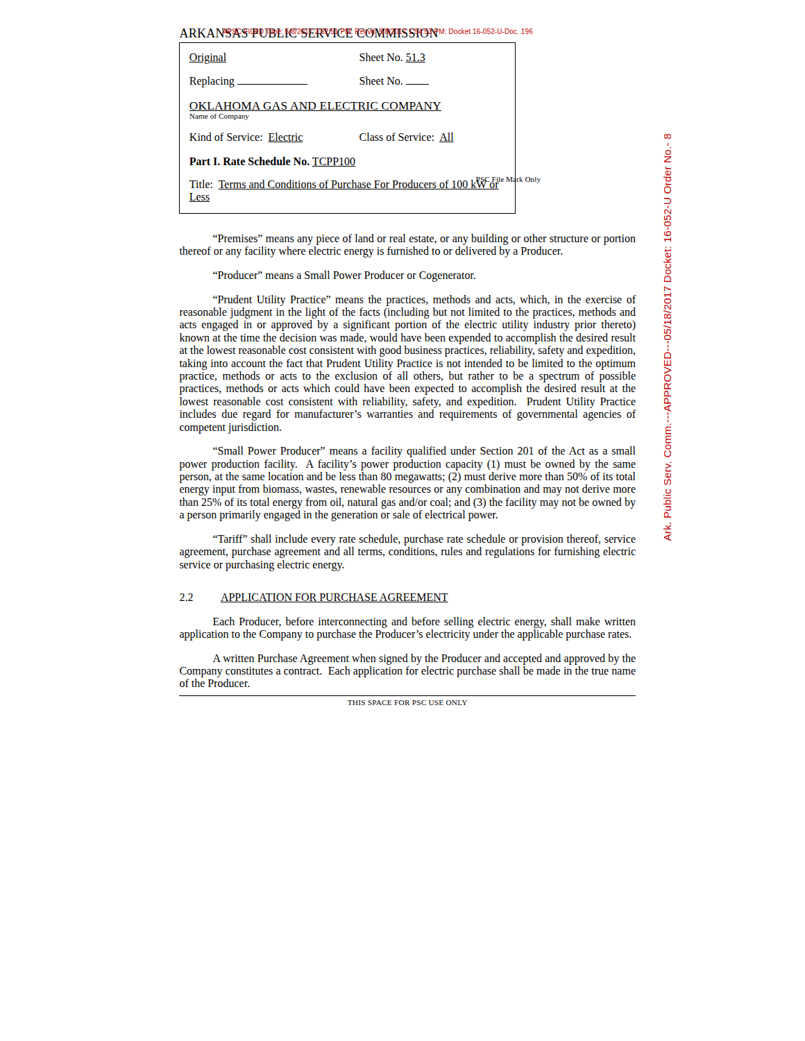APSC FILED Time: 5/8/2017 2:02:51 PM: Recvd 5/8/2017 1:54:53 PM: Docket 16-052-U-Doc. 196
ARKANSAS PUBLIC SERVICE COMMISSION
Original
Sheet No. 51.3
Replacing
Sheet No.
OKLAHOMA GAS AND ELECTRIC COMPANY
Name of Company
Kind of Service: Electric
Class of Service: All
Part I. Rate Schedule No. TCPP100
Title: Terms and Conditions of Purchase For Producers of 100 kW or Less
PSC File Mark Only
Ark. Public Serv. Comm.---APPROVED---05/18/2017 Docket: 16-052-U Order No.- 8
“Premises” means any piece of land or real estate, or any building or other structure or portion thereof or any facility where electric energy is furnished to or delivered by a Producer.
“Producer” means a Small Power Producer or Cogenerator.
“Prudent Utility Practice” means the practices, methods and acts, which, in the exercise of reasonable judgment in the light of the facts (including but not limited to the practices, methods and acts engaged in or approved by a significant portion of the electric utility industry prior thereto) known at the time the decision was made, would have been expended to accomplish the desired result at the lowest reasonable cost consistent with good business practices, reliability, safety and expedition, taking into account the fact that Prudent Utility Practice is not intended to be limited to the optimum practice, methods or acts to the exclusion of all others, but rather to be a spectrum of possible practices, methods or acts which could have been expected to accomplish the desired result at the lowest reasonable cost consistent with reliability, safety, and expedition. Prudent Utility Practice includes due regard for manufacturer’s warranties and requirements of governmental agencies of competent jurisdiction.
“Small Power Producer” means a facility qualified under Section 201 of the Act as a small power production facility. A facility’s power production capacity (1) must be owned by the same person, at the same location and be less than 80 megawatts; (2) must derive more than 50% of its total energy input from biomass, wastes, renewable resources or any combination and may not derive more than 25% of its total energy from oil, natural gas and/or coal; and (3) the facility may not be owned by a person primarily engaged in the generation or sale of electrical power.
“Tariff” shall include every rate schedule, purchase rate schedule or provision thereof, service agreement, purchase agreement and all terms, conditions, rules and regulations for furnishing electric service or purchasing electric energy.
2.2
APPLICATION FOR PURCHASE AGREEMENT
Each Producer, before interconnecting and before selling electric energy, shall make written application to the Company to purchase the Producer’s electricity under the applicable purchase rates.
A written Purchase Agreement when signed by the Producer and accepted and approved by the Company constitutes a contract. Each application for electric purchase shall be made in the true name of the Producer.
THIS SPACE FOR PSC USE ONLY